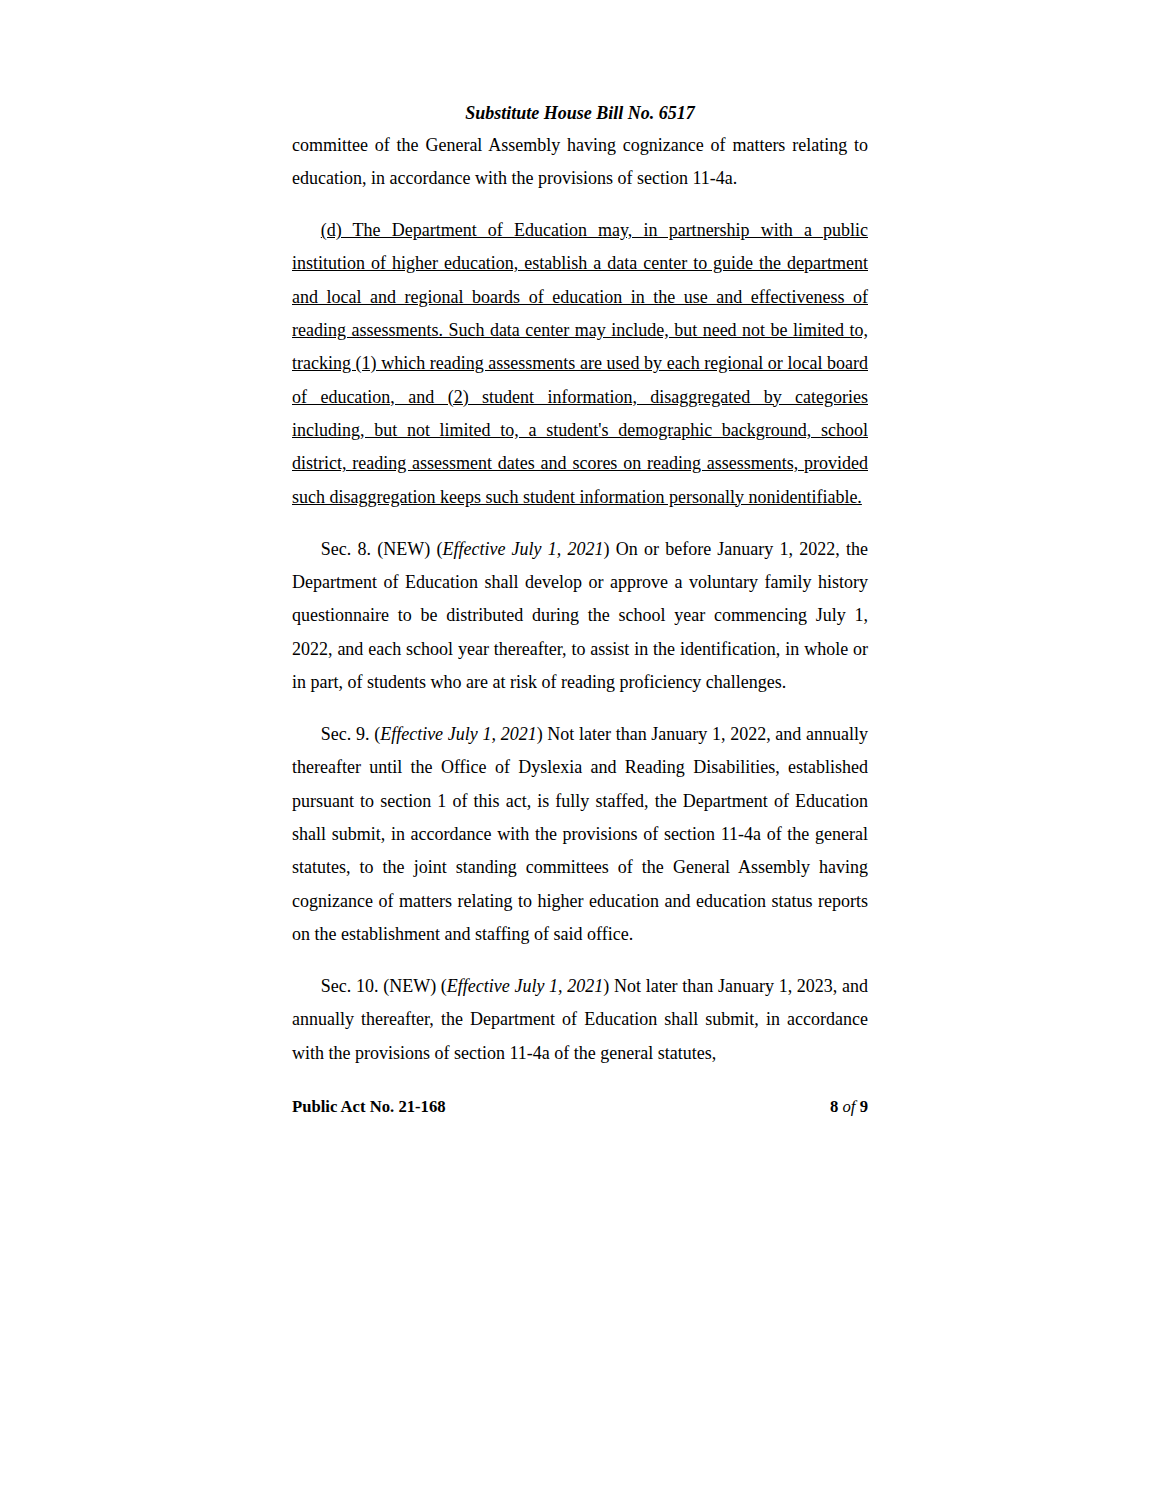Substitute House Bill No. 6517
committee of the General Assembly having cognizance of matters relating to education, in accordance with the provisions of section 11-4a.
(d) The Department of Education may, in partnership with a public institution of higher education, establish a data center to guide the department and local and regional boards of education in the use and effectiveness of reading assessments. Such data center may include, but need not be limited to, tracking (1) which reading assessments are used by each regional or local board of education, and (2) student information, disaggregated by categories including, but not limited to, a student's demographic background, school district, reading assessment dates and scores on reading assessments, provided such disaggregation keeps such student information personally nonidentifiable.
Sec. 8. (NEW) (Effective July 1, 2021) On or before January 1, 2022, the Department of Education shall develop or approve a voluntary family history questionnaire to be distributed during the school year commencing July 1, 2022, and each school year thereafter, to assist in the identification, in whole or in part, of students who are at risk of reading proficiency challenges.
Sec. 9. (Effective July 1, 2021) Not later than January 1, 2022, and annually thereafter until the Office of Dyslexia and Reading Disabilities, established pursuant to section 1 of this act, is fully staffed, the Department of Education shall submit, in accordance with the provisions of section 11-4a of the general statutes, to the joint standing committees of the General Assembly having cognizance of matters relating to higher education and education status reports on the establishment and staffing of said office.
Sec. 10. (NEW) (Effective July 1, 2021) Not later than January 1, 2023, and annually thereafter, the Department of Education shall submit, in accordance with the provisions of section 11-4a of the general statutes,
Public Act No. 21-168 8 of 9